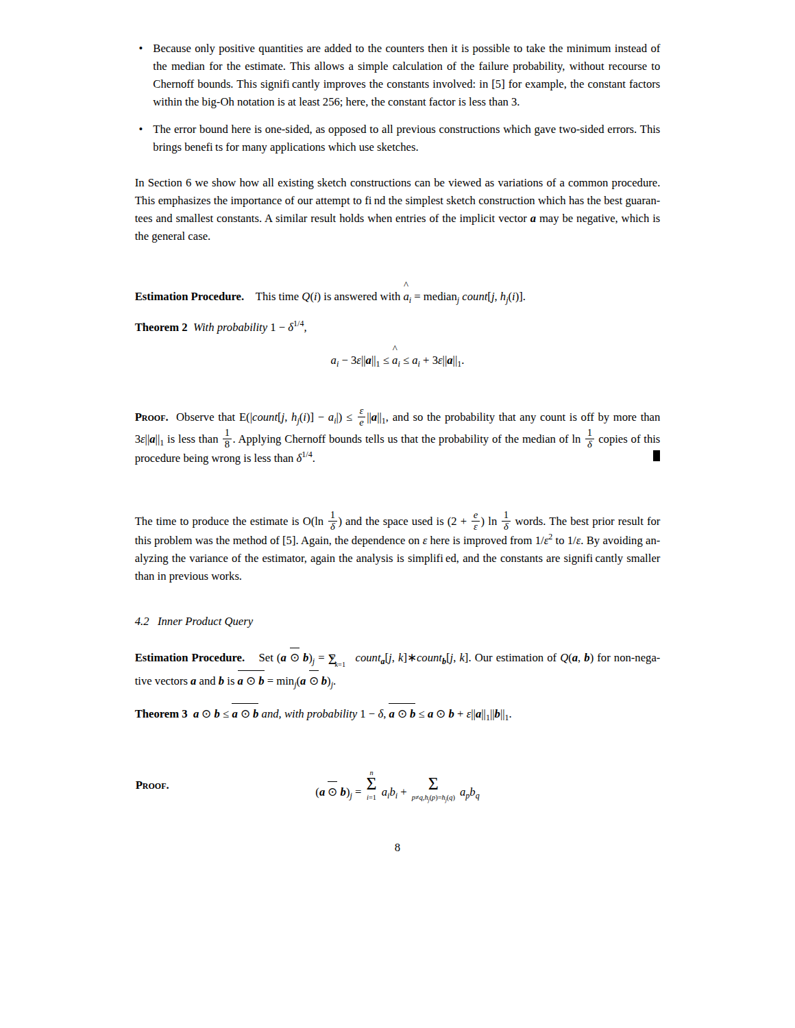Because only positive quantities are added to the counters then it is possible to take the minimum instead of the median for the estimate. This allows a simple calculation of the failure probability, without recourse to Chernoff bounds. This signifi cantly improves the constants involved: in [5] for example, the constant factors within the big-Oh notation is at least 256; here, the constant factor is less than 3.
The error bound here is one-sided, as opposed to all previous constructions which gave two-sided errors. This brings benefi ts for many applications which use sketches.
In Section 6 we show how all existing sketch constructions can be viewed as variations of a common procedure. This emphasizes the importance of our attempt to fi nd the simplest sketch construction which has the best guarantees and smallest constants. A similar result holds when entries of the implicit vector a may be negative, which is the general case.
Estimation Procedure. This time Q(i) is answered with ^ai = medianj count[j, hj(i)].
Theorem 2 With probability 1 − δ1/4,
ai − 3ε||a||1 ≤ ^ai ≤ ai + 3ε||a||1.
Proof. Observe that E(|count[j, hj(i)] − ai|) ≤ εe||a||1, and so the probability that any count is off by more than 3ε||a||1 is less than 18. Applying Chernoff bounds tells us that the probability of the median of ln 1 δ copies of this procedure being wrong is less than δ1/4.
The time to produce the estimate is O(ln 1 δ) and the space used is (2 + eε) ln 1 δ words. The best prior result for this problem was the method of [5]. Again, the dependence on ε here is improved from 1/ε2 to 1/ε. By avoiding analyzing the variance of the estimator, again the analysis is simplifi ed, and the constants are signifi cantly smaller than in previous works.
4.2 Inner Product Query
Estimation Procedure. Set (a ⊙ b)j = Σwk=1 counta[j, k]∗countb[j, k]. Our estimation of Q(a, b) for non-negative vectors a and b is a ⊙ b = minj(a ⊙ b)j.
Theorem 3 a ⊙ b ≤ a ⊙ b and, with probability 1 − δ, a ⊙ b ≤ a ⊙ b + ε||a||1||b||1.
| Proof. | ( a ⊙ b ) j = n Σ i =1 a i b i + Σ p ≠ q , h j ( p )= h j ( q ) a p b q | |
8